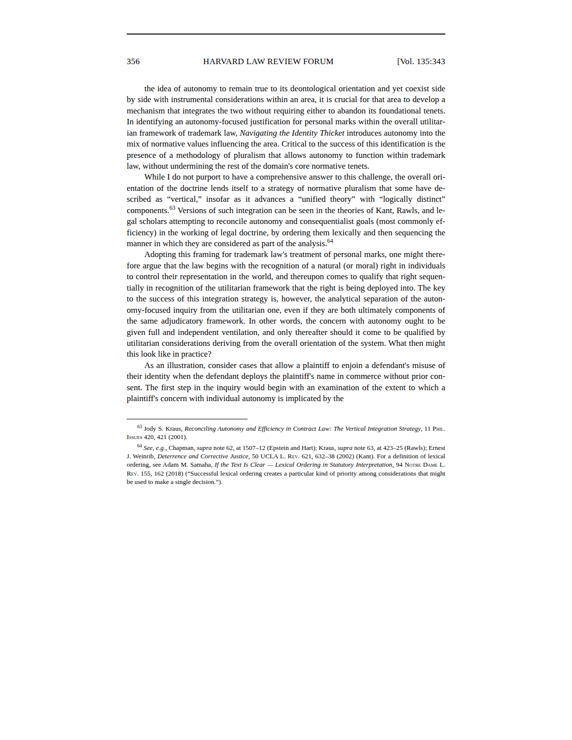356 HARVARD LAW REVIEW FORUM [Vol. 135:343
the idea of autonomy to remain true to its deontological orientation and yet coexist side by side with instrumental considerations within an area, it is crucial for that area to develop a mechanism that integrates the two without requiring either to abandon its foundational tenets. In identifying an autonomy-focused justification for personal marks within the overall utilitarian framework of trademark law, Navigating the Identity Thicket introduces autonomy into the mix of normative values influencing the area. Critical to the success of this identification is the presence of a methodology of pluralism that allows autonomy to function within trademark law, without undermining the rest of the domain's core normative tenets.
While I do not purport to have a comprehensive answer to this challenge, the overall orientation of the doctrine lends itself to a strategy of normative pluralism that some have described as “vertical,” insofar as it advances a “unified theory” with “logically distinct” components.63 Versions of such integration can be seen in the theories of Kant, Rawls, and legal scholars attempting to reconcile autonomy and consequentialist goals (most commonly efficiency) in the working of legal doctrine, by ordering them lexically and then sequencing the manner in which they are considered as part of the analysis.64
Adopting this framing for trademark law's treatment of personal marks, one might therefore argue that the law begins with the recognition of a natural (or moral) right in individuals to control their representation in the world, and thereupon comes to qualify that right sequentially in recognition of the utilitarian framework that the right is being deployed into. The key to the success of this integration strategy is, however, the analytical separation of the autonomy-focused inquiry from the utilitarian one, even if they are both ultimately components of the same adjudicatory framework. In other words, the concern with autonomy ought to be given full and independent ventilation, and only thereafter should it come to be qualified by utilitarian considerations deriving from the overall orientation of the system. What then might this look like in practice?
As an illustration, consider cases that allow a plaintiff to enjoin a defendant's misuse of their identity when the defendant deploys the plaintiff's name in commerce without prior consent. The first step in the inquiry would begin with an examination of the extent to which a plaintiff's concern with individual autonomy is implicated by the
63 Jody S. Kraus, Reconciling Autonomy and Efficiency in Contract Law: The Vertical Integration Strategy, 11 Phil. Issues 420, 421 (2001).
64 See, e.g., Chapman, supra note 62, at 1507–12 (Epstein and Hart); Kraus, supra note 63, at 423–25 (Rawls); Ernest J. Weinrib, Deterrence and Corrective Justice, 50 UCLA L. Rev. 621, 632–38 (2002) (Kant). For a definition of lexical ordering, see Adam M. Samaha, If the Text Is Clear — Lexical Ordering in Statutory Interpretation, 94 Notre Dame L. Rev. 155, 162 (2018) (“Successful lexical ordering creates a particular kind of priority among considerations that might be used to make a single decision.”).